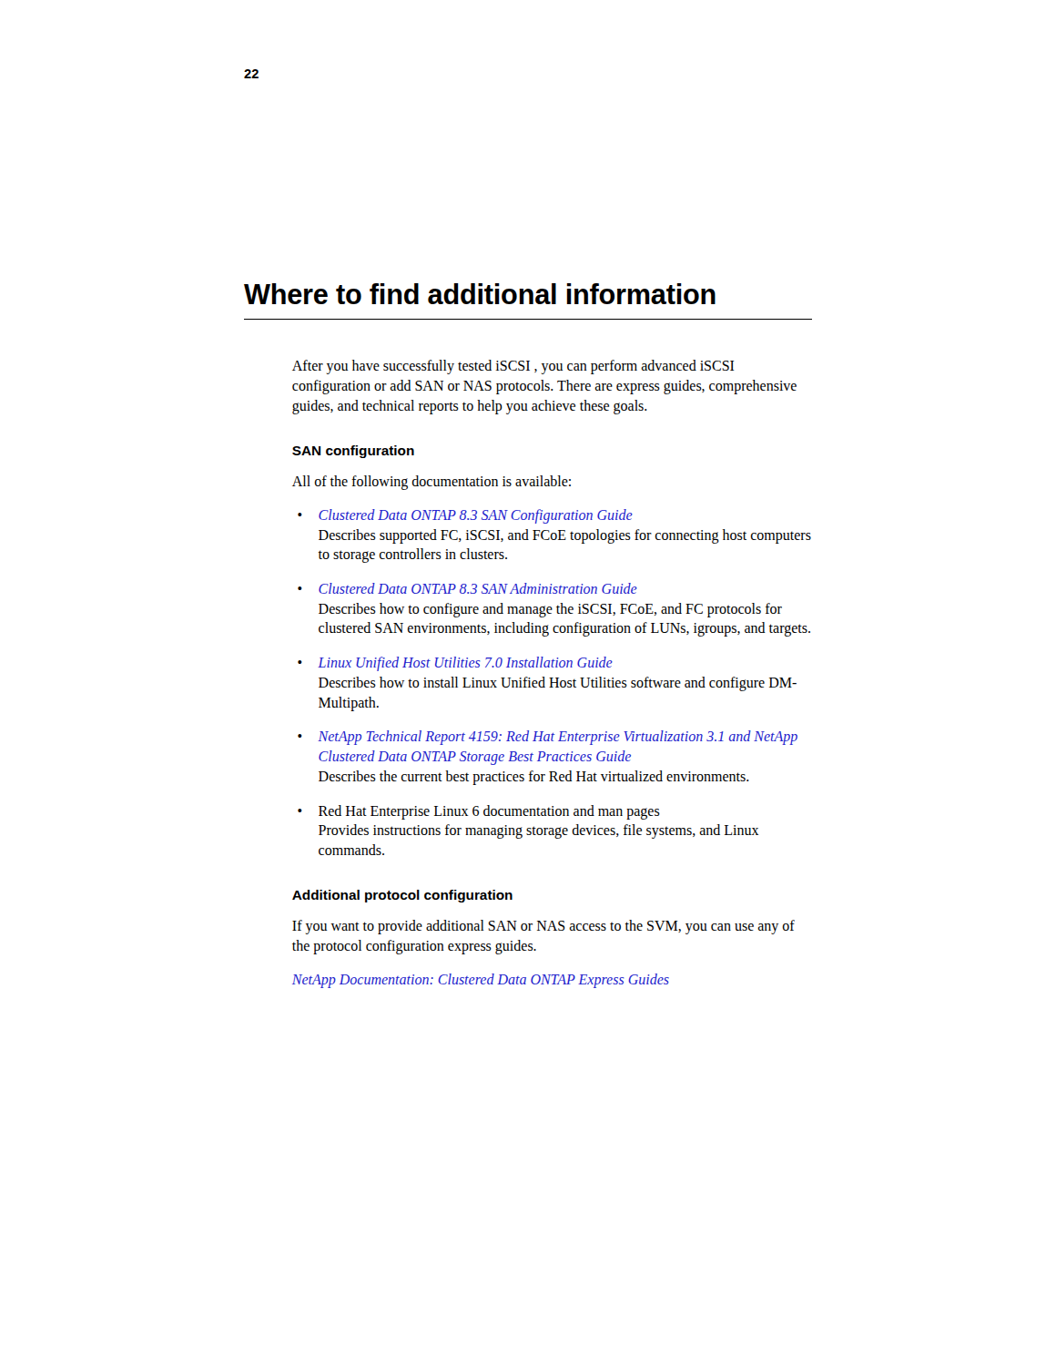22
Where to find additional information
After you have successfully tested iSCSI , you can perform advanced iSCSI configuration or add SAN or NAS protocols. There are express guides, comprehensive guides, and technical reports to help you achieve these goals.
SAN configuration
All of the following documentation is available:
Clustered Data ONTAP 8.3 SAN Configuration Guide Describes supported FC, iSCSI, and FCoE topologies for connecting host computers to storage controllers in clusters.
Clustered Data ONTAP 8.3 SAN Administration Guide Describes how to configure and manage the iSCSI, FCoE, and FC protocols for clustered SAN environments, including configuration of LUNs, igroups, and targets.
Linux Unified Host Utilities 7.0 Installation Guide Describes how to install Linux Unified Host Utilities software and configure DM-Multipath.
NetApp Technical Report 4159: Red Hat Enterprise Virtualization 3.1 and NetApp Clustered Data ONTAP Storage Best Practices Guide Describes the current best practices for Red Hat virtualized environments.
Red Hat Enterprise Linux 6 documentation and man pages Provides instructions for managing storage devices, file systems, and Linux commands.
Additional protocol configuration
If you want to provide additional SAN or NAS access to the SVM, you can use any of the protocol configuration express guides.
NetApp Documentation: Clustered Data ONTAP Express Guides